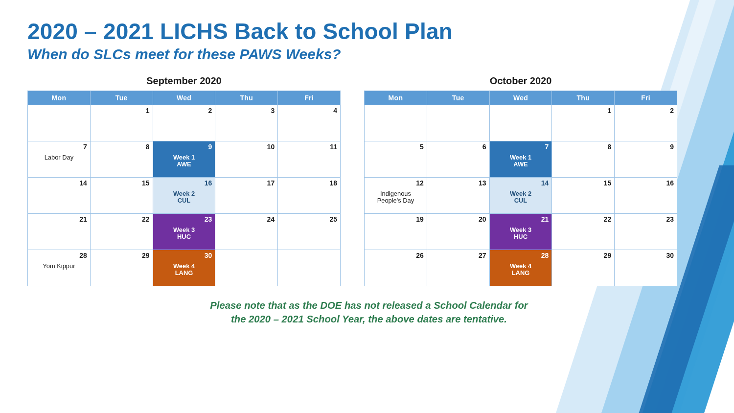2020 – 2021 LICHS Back to School Plan
When do SLCs meet for these PAWS Weeks?
September 2020
September 2020 PAWS week schedule
| Mon | Tue | Wed | Thu | Fri |
| --- | --- | --- | --- | --- |
| | 1 | 2 | 3 | 4 |
| 7 Labor Day | 8 | 9 Week 1 AWE | 10 | 11 |
| 14 | 15 | 16 Week 2 CUL | 17 | 18 |
| 21 | 22 | 23 Week 3 HUC | 24 | 25 |
| 28 Yom Kippur | 29 | 30 Week 4 LANG | | |
October 2020
October 2020 PAWS week schedule
| Mon | Tue | Wed | Thu | Fri |
| --- | --- | --- | --- | --- |
| | | | 1 | 2 |
| 5 | 6 | 7 Week 1 AWE | 8 | 9 |
| 12 Indigenous People's Day | 13 | 14 Week 2 CUL | 15 | 16 |
| 19 | 20 | 21 Week 3 HUC | 22 | 23 |
| 26 | 27 | 28 Week 4 LANG | 29 | 30 |
Please note that as the DOE has not released a School Calendar for
the 2020 – 2021 School Year, the above dates are tentative.